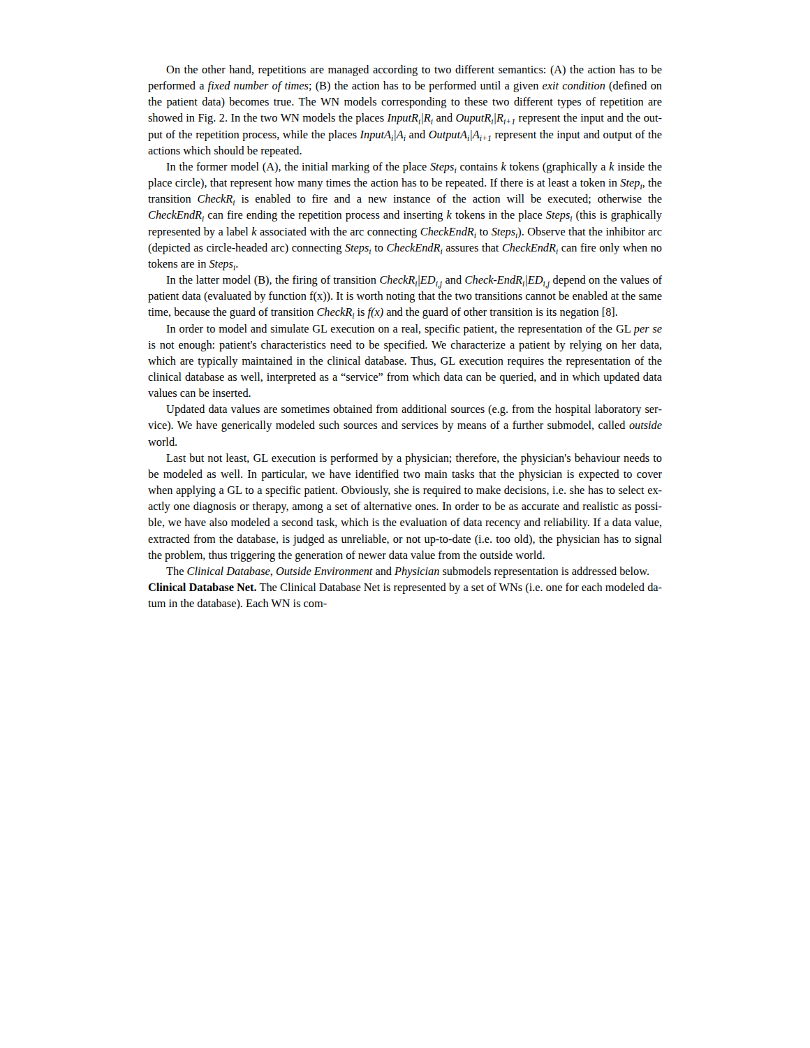On the other hand, repetitions are managed according to two different semantics: (A) the action has to be performed a fixed number of times; (B) the action has to be performed until a given exit condition (defined on the patient data) becomes true. The WN models corresponding to these two different types of repetition are showed in Fig. 2. In the two WN models the places InputRi|Ri and OuputRi|Ri+1 represent the input and the output of the repetition process, while the places InputAi|Ai and OutputAi|Ai+1 represent the input and output of the actions which should be repeated.
In the former model (A), the initial marking of the place Stepsi contains k tokens (graphically a k inside the place circle), that represent how many times the action has to be repeated. If there is at least a token in Stepi, the transition CheckRi is enabled to fire and a new instance of the action will be executed; otherwise the CheckEndRi can fire ending the repetition process and inserting k tokens in the place Stepsi (this is graphically represented by a label k associated with the arc connecting CheckEndRi to Stepsi). Observe that the inhibitor arc (depicted as circle-headed arc) connecting Stepsi to CheckEndRi assures that CheckEndRi can fire only when no tokens are in Stepsi.
In the latter model (B), the firing of transition CheckRi|EDi,j and Check-EndRi|EDi,j depend on the values of patient data (evaluated by function f(x)). It is worth noting that the two transitions cannot be enabled at the same time, because the guard of transition CheckRi is f(x) and the guard of other transition is its negation [8].
In order to model and simulate GL execution on a real, specific patient, the representation of the GL per se is not enough: patient's characteristics need to be specified. We characterize a patient by relying on her data, which are typically maintained in the clinical database. Thus, GL execution requires the representation of the clinical database as well, interpreted as a “service” from which data can be queried, and in which updated data values can be inserted.
Updated data values are sometimes obtained from additional sources (e.g. from the hospital laboratory service). We have generically modeled such sources and services by means of a further submodel, called outside world.
Last but not least, GL execution is performed by a physician; therefore, the physician's behaviour needs to be modeled as well. In particular, we have identified two main tasks that the physician is expected to cover when applying a GL to a specific patient. Obviously, she is required to make decisions, i.e. she has to select exactly one diagnosis or therapy, among a set of alternative ones. In order to be as accurate and realistic as possible, we have also modeled a second task, which is the evaluation of data recency and reliability. If a data value, extracted from the database, is judged as unreliable, or not up-to-date (i.e. too old), the physician has to signal the problem, thus triggering the generation of newer data value from the outside world.
The Clinical Database, Outside Environment and Physician submodels representation is addressed below.
Clinical Database Net. The Clinical Database Net is represented by a set of WNs (i.e. one for each modeled datum in the database). Each WN is com-